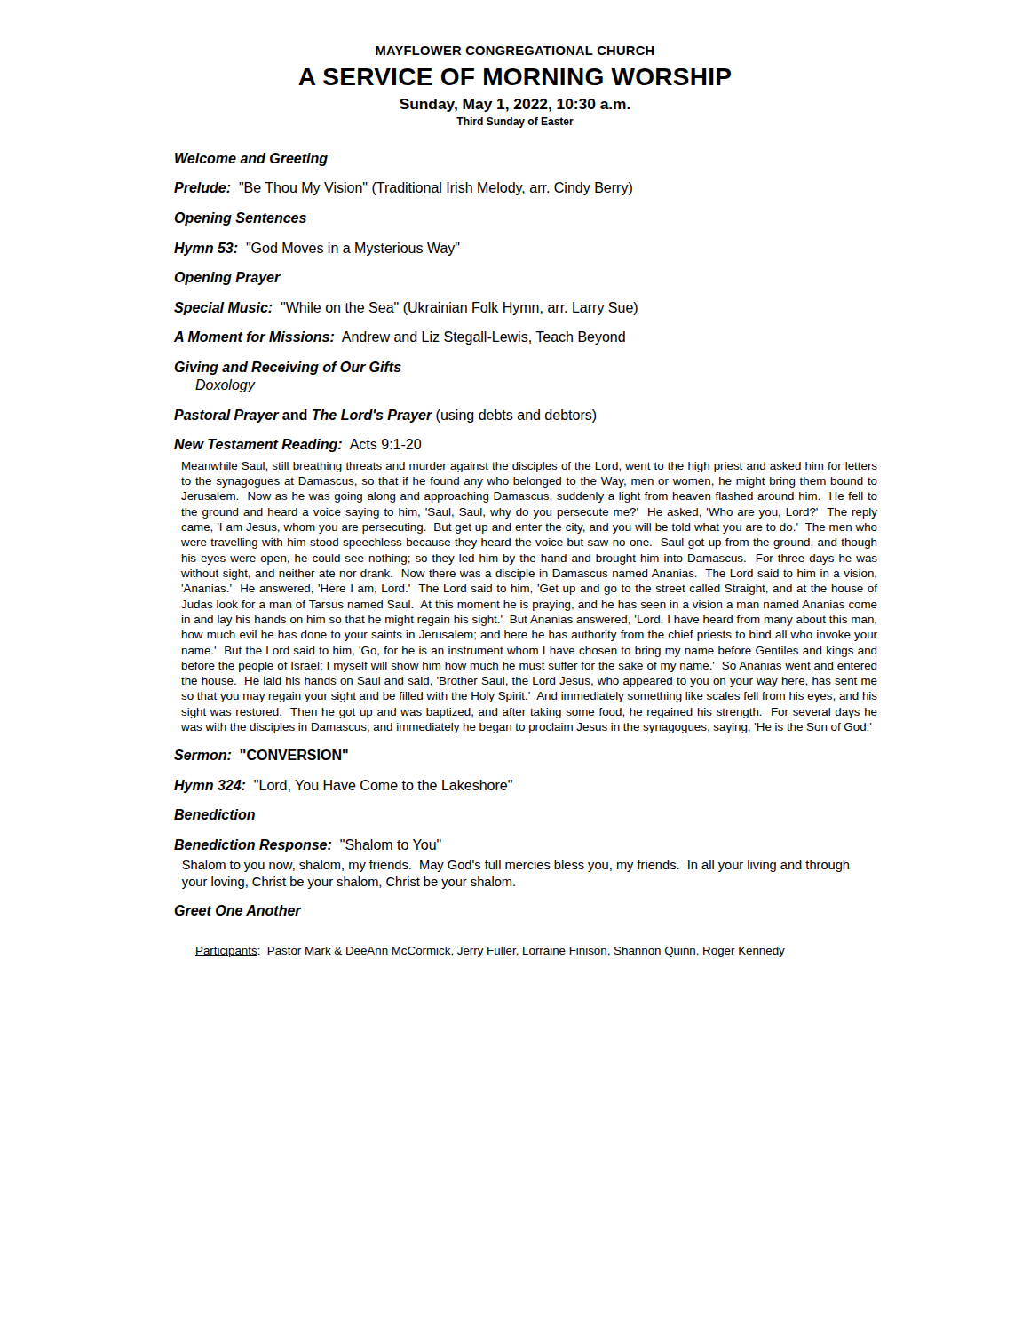MAYFLOWER CONGREGATIONAL CHURCH
A SERVICE OF MORNING WORSHIP
Sunday, May 1, 2022, 10:30 a.m.
Third Sunday of Easter
Welcome and Greeting
Prelude: "Be Thou My Vision" (Traditional Irish Melody, arr. Cindy Berry)
Opening Sentences
Hymn 53: "God Moves in a Mysterious Way"
Opening Prayer
Special Music: "While on the Sea" (Ukrainian Folk Hymn, arr. Larry Sue)
A Moment for Missions: Andrew and Liz Stegall-Lewis, Teach Beyond
Giving and Receiving of Our Gifts Doxology
Pastoral Prayer and The Lord's Prayer (using debts and debtors)
New Testament Reading: Acts 9:1-20
Meanwhile Saul, still breathing threats and murder against the disciples of the Lord, went to the high priest and asked him for letters to the synagogues at Damascus, so that if he found any who belonged to the Way, men or women, he might bring them bound to Jerusalem. Now as he was going along and approaching Damascus, suddenly a light from heaven flashed around him. He fell to the ground and heard a voice saying to him, 'Saul, Saul, why do you persecute me?' He asked, 'Who are you, Lord?' The reply came, 'I am Jesus, whom you are persecuting. But get up and enter the city, and you will be told what you are to do.' The men who were travelling with him stood speechless because they heard the voice but saw no one. Saul got up from the ground, and though his eyes were open, he could see nothing; so they led him by the hand and brought him into Damascus. For three days he was without sight, and neither ate nor drank. Now there was a disciple in Damascus named Ananias. The Lord said to him in a vision, 'Ananias.' He answered, 'Here I am, Lord.' The Lord said to him, 'Get up and go to the street called Straight, and at the house of Judas look for a man of Tarsus named Saul. At this moment he is praying, and he has seen in a vision a man named Ananias come in and lay his hands on him so that he might regain his sight.' But Ananias answered, 'Lord, I have heard from many about this man, how much evil he has done to your saints in Jerusalem; and here he has authority from the chief priests to bind all who invoke your name.' But the Lord said to him, 'Go, for he is an instrument whom I have chosen to bring my name before Gentiles and kings and before the people of Israel; I myself will show him how much he must suffer for the sake of my name.' So Ananias went and entered the house. He laid his hands on Saul and said, 'Brother Saul, the Lord Jesus, who appeared to you on your way here, has sent me so that you may regain your sight and be filled with the Holy Spirit.' And immediately something like scales fell from his eyes, and his sight was restored. Then he got up and was baptized, and after taking some food, he regained his strength. For several days he was with the disciples in Damascus, and immediately he began to proclaim Jesus in the synagogues, saying, 'He is the Son of God.'
Sermon: "CONVERSION"
Hymn 324: "Lord, You Have Come to the Lakeshore"
Benediction
Benediction Response: "Shalom to You"
Shalom to you now, shalom, my friends. May God's full mercies bless you, my friends. In all your living and through your loving, Christ be your shalom, Christ be your shalom.
Greet One Another
Participants: Pastor Mark & DeeAnn McCormick, Jerry Fuller, Lorraine Finison, Shannon Quinn, Roger Kennedy